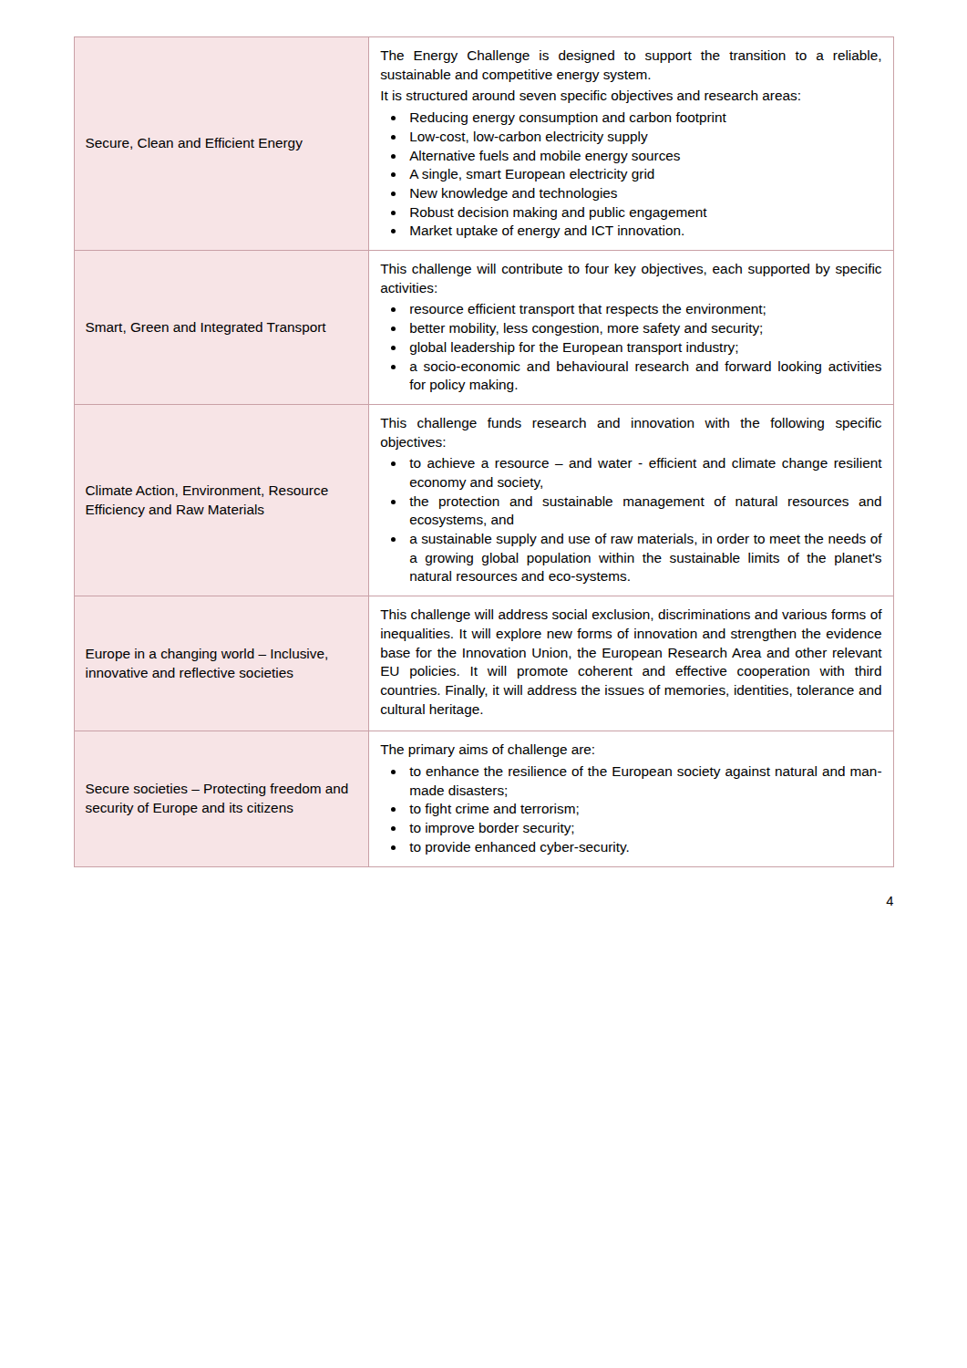| Secure, Clean and Efficient Energy | The Energy Challenge is designed to support the transition to a reliable, sustainable and competitive energy system. It is structured around seven specific objectives and research areas: Reducing energy consumption and carbon footprint Low-cost, low-carbon electricity supply Alternative fuels and mobile energy sources A single, smart European electricity grid New knowledge and technologies Robust decision making and public engagement Market uptake of energy and ICT innovation. |
| Smart, Green and Integrated Transport | This challenge will contribute to four key objectives, each supported by specific activities: resource efficient transport that respects the environment; better mobility, less congestion, more safety and security; global leadership for the European transport industry; a socio-economic and behavioural research and forward looking activities for policy making. |
| Climate Action, Environment, Resource Efficiency and Raw Materials | This challenge funds research and innovation with the following specific objectives: to achieve a resource – and water - efficient and climate change resilient economy and society, the protection and sustainable management of natural resources and ecosystems, and a sustainable supply and use of raw materials, in order to meet the needs of a growing global population within the sustainable limits of the planet's natural resources and eco-systems. |
| Europe in a changing world – Inclusive, innovative and reflective societies | This challenge will address social exclusion, discriminations and various forms of inequalities. It will explore new forms of innovation and strengthen the evidence base for the Innovation Union, the European Research Area and other relevant EU policies. It will promote coherent and effective cooperation with third countries. Finally, it will address the issues of memories, identities, tolerance and cultural heritage. |
| Secure societies – Protecting freedom and security of Europe and its citizens | The primary aims of challenge are: to enhance the resilience of the European society against natural and man-made disasters; to fight crime and terrorism; to improve border security; to provide enhanced cyber-security. |
4